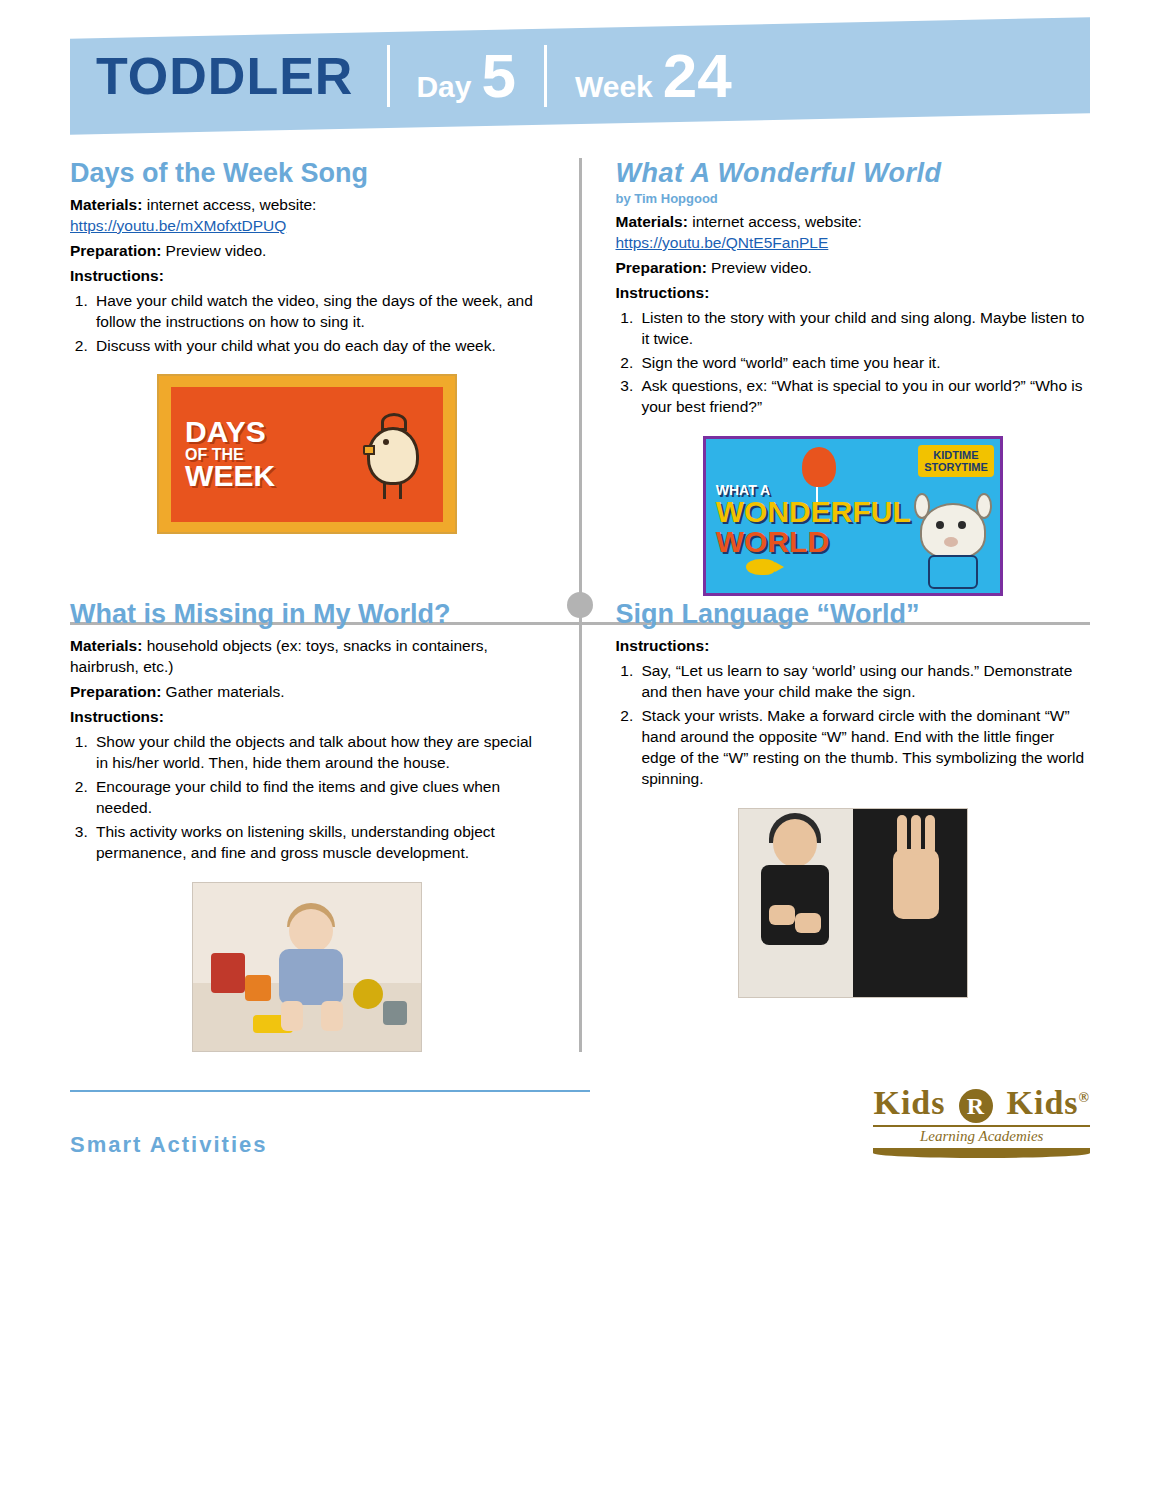TODDLER
Day 5 Week 24
Days of the Week Song
Materials: internet access, website:
https://youtu.be/mXMofxtDPUQ
Preparation: Preview video.
Instructions:
Have your child watch the video, sing the days of the week, and follow the instructions on how to sing it.
Discuss with your child what you do each day of the week.
DAYS
OF THE
WEEK
What A Wonderful World
by Tim Hopgood
Materials: internet access, website:
https://youtu.be/QNtE5FanPLE
Preparation: Preview video.
Instructions:
Listen to the story with your child and sing along. Maybe listen to it twice.
Sign the word “world” each time you hear it.
Ask questions, ex: “What is special to you in our world?” “Who is your best friend?”
KIDTIME
STORYTIME
WHAT A WONDERFUL WORLD
What is Missing in My World?
Materials: household objects (ex: toys, snacks in containers, hairbrush, etc.)
Preparation: Gather materials.
Instructions:
Show your child the objects and talk about how they are special in his/her world. Then, hide them around the house.
Encourage your child to find the items and give clues when needed.
This activity works on listening skills, understanding object permanence, and fine and gross muscle development.
Sign Language “World”
Instructions:
Say, “Let us learn to say ‘world’ using our hands.” Demonstrate and then have your child make the sign.
Stack your wrists. Make a forward circle with the dominant “W” hand around the opposite “W” hand. End with the little finger edge of the “W” resting on the thumb. This symbolizing the world spinning.
Smart Activities
Kids R Kids®
Learning Academies